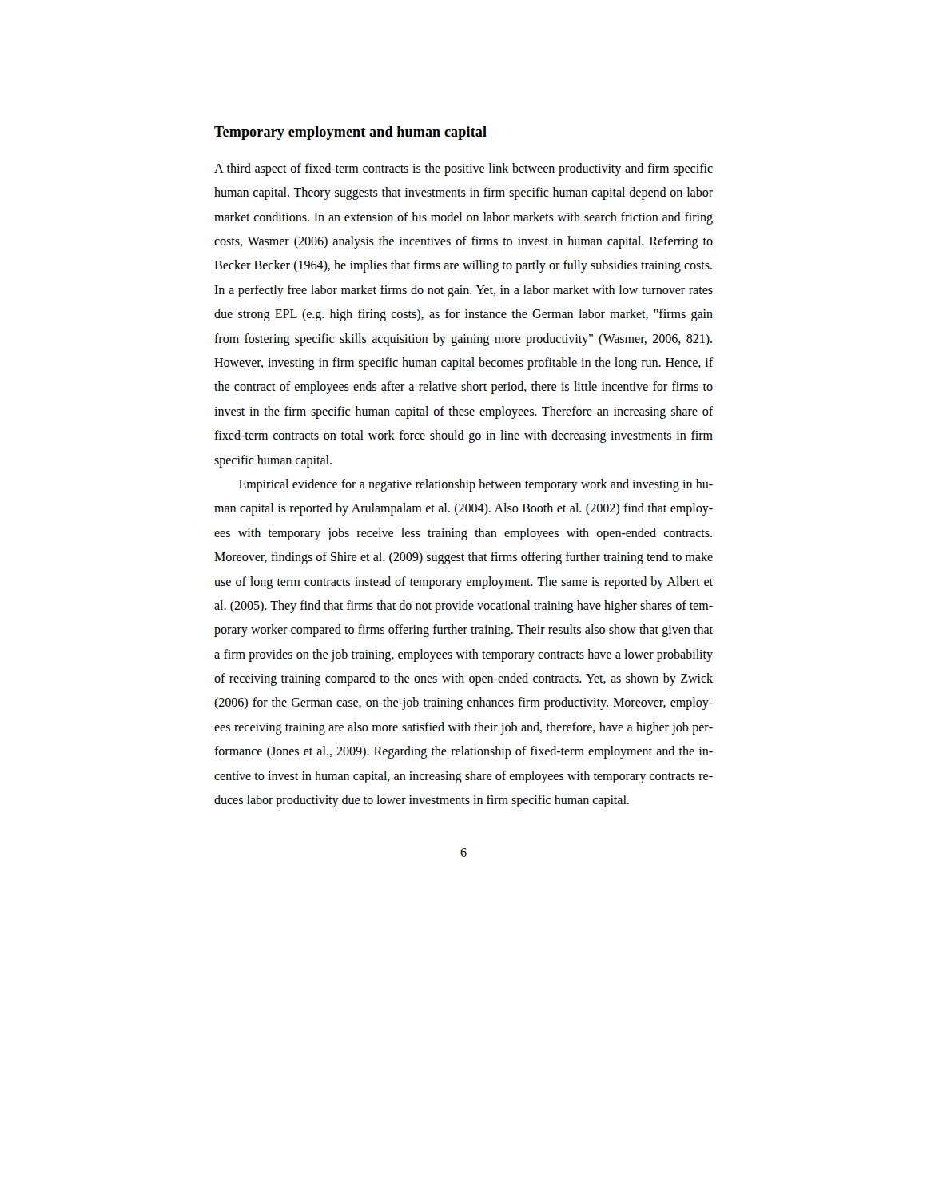Temporary employment and human capital
A third aspect of fixed-term contracts is the positive link between productivity and firm specific human capital. Theory suggests that investments in firm specific human capital depend on labor market conditions. In an extension of his model on labor markets with search friction and firing costs, Wasmer (2006) analysis the incentives of firms to invest in human capital. Referring to Becker Becker (1964), he implies that firms are willing to partly or fully subsidies training costs. In a perfectly free labor market firms do not gain. Yet, in a labor market with low turnover rates due strong EPL (e.g. high firing costs), as for instance the German labor market, "firms gain from fostering specific skills acquisition by gaining more productivity" (Wasmer, 2006, 821). However, investing in firm specific human capital becomes profitable in the long run. Hence, if the contract of employees ends after a relative short period, there is little incentive for firms to invest in the firm specific human capital of these employees. Therefore an increasing share of fixed-term contracts on total work force should go in line with decreasing investments in firm specific human capital.
Empirical evidence for a negative relationship between temporary work and investing in human capital is reported by Arulampalam et al. (2004). Also Booth et al. (2002) find that employees with temporary jobs receive less training than employees with open-ended contracts. Moreover, findings of Shire et al. (2009) suggest that firms offering further training tend to make use of long term contracts instead of temporary employment. The same is reported by Albert et al. (2005). They find that firms that do not provide vocational training have higher shares of temporary worker compared to firms offering further training. Their results also show that given that a firm provides on the job training, employees with temporary contracts have a lower probability of receiving training compared to the ones with open-ended contracts. Yet, as shown by Zwick (2006) for the German case, on-the-job training enhances firm productivity. Moreover, employees receiving training are also more satisfied with their job and, therefore, have a higher job performance (Jones et al., 2009). Regarding the relationship of fixed-term employment and the incentive to invest in human capital, an increasing share of employees with temporary contracts reduces labor productivity due to lower investments in firm specific human capital.
6